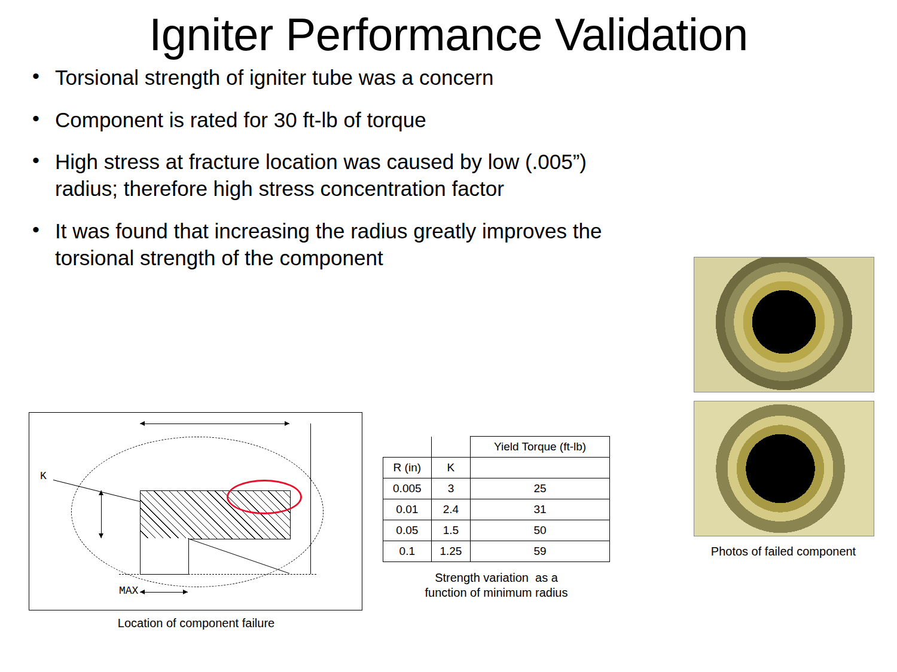Igniter Performance Validation
Torsional strength of igniter tube was a concern
Component is rated for 30 ft-lb of torque
High stress at fracture location was caused by low (.005”) radius; therefore high stress concentration factor
It was found that increasing the radius greatly improves the torsional strength of the component
K
MAX
Location of component failure
| | | Yield Torque (ft-lb) |
| --- | --- | --- |
| R (in) | K | |
| 0.005 | 3 | 25 |
| 0.01 | 2.4 | 31 |
| 0.05 | 1.5 | 50 |
| 0.1 | 1.25 | 59 |
Strength variation as a
function of minimum radius
Photos of failed component